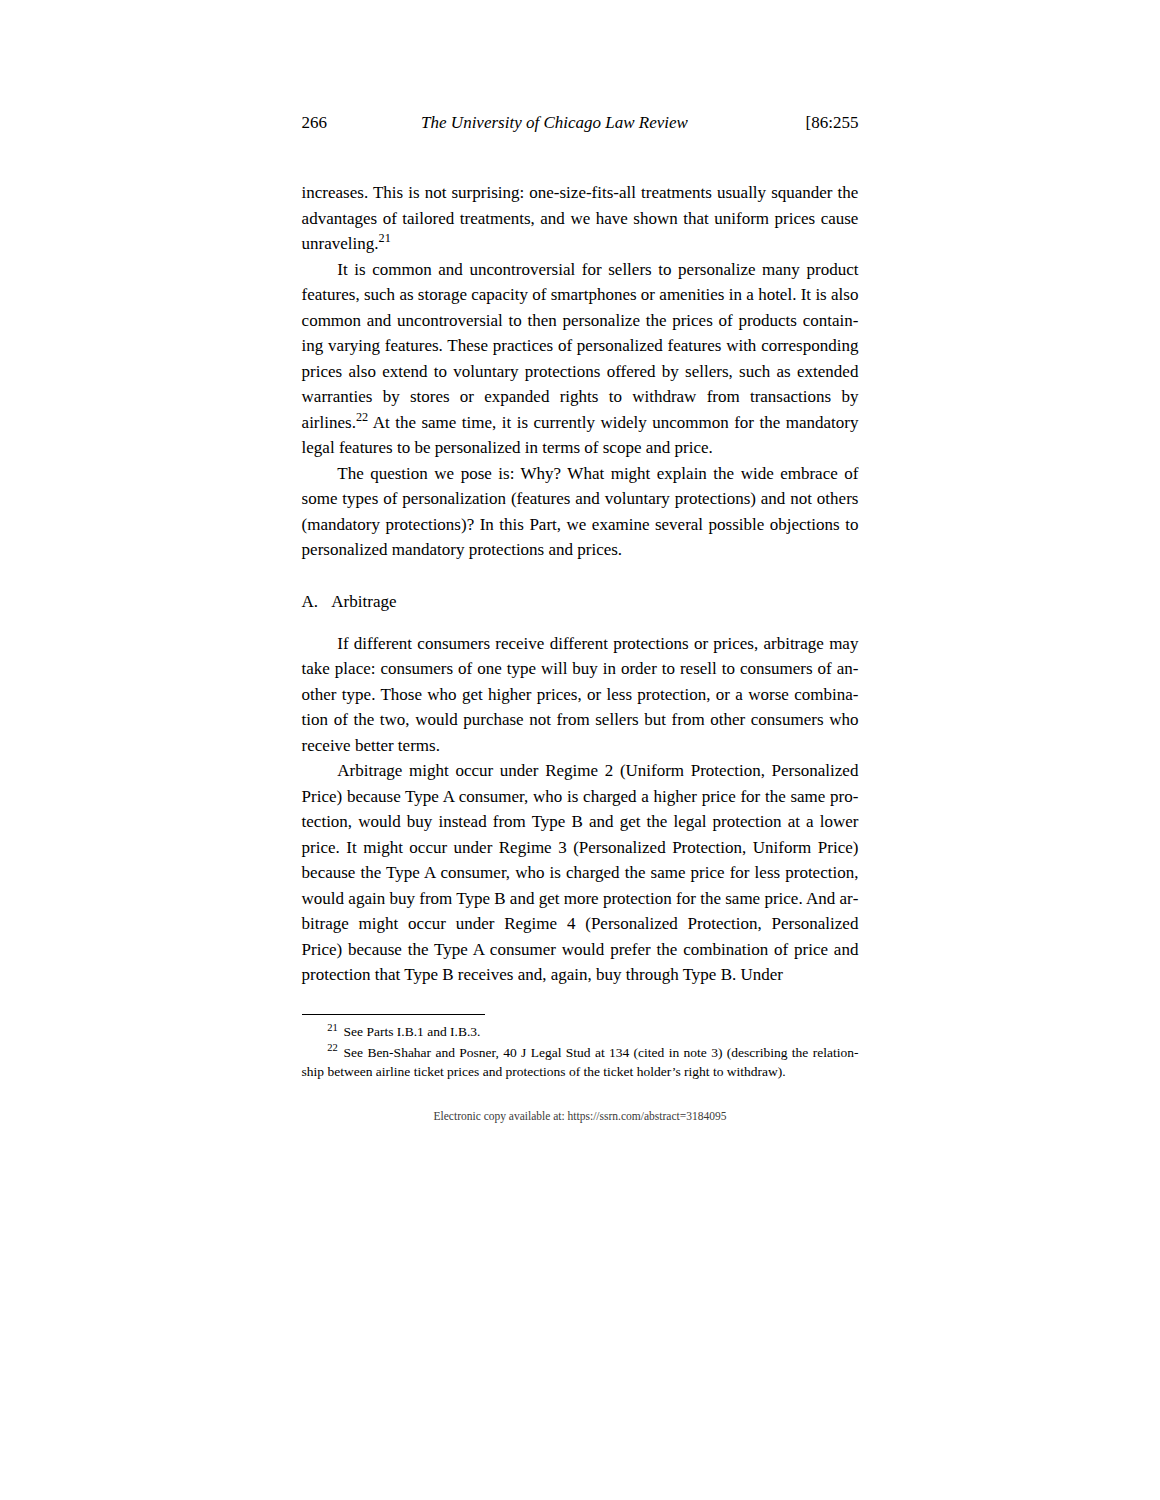266 The University of Chicago Law Review [86:255
increases. This is not surprising: one-size-fits-all treatments usually squander the advantages of tailored treatments, and we have shown that uniform prices cause unraveling.21
It is common and uncontroversial for sellers to personalize many product features, such as storage capacity of smartphones or amenities in a hotel. It is also common and uncontroversial to then personalize the prices of products containing varying features. These practices of personalized features with corresponding prices also extend to voluntary protections offered by sellers, such as extended warranties by stores or expanded rights to withdraw from transactions by airlines.22 At the same time, it is currently widely uncommon for the mandatory legal features to be personalized in terms of scope and price.
The question we pose is: Why? What might explain the wide embrace of some types of personalization (features and voluntary protections) and not others (mandatory protections)? In this Part, we examine several possible objections to personalized mandatory protections and prices.
A. Arbitrage
If different consumers receive different protections or prices, arbitrage may take place: consumers of one type will buy in order to resell to consumers of another type. Those who get higher prices, or less protection, or a worse combination of the two, would purchase not from sellers but from other consumers who receive better terms.
Arbitrage might occur under Regime 2 (Uniform Protection, Personalized Price) because Type A consumer, who is charged a higher price for the same protection, would buy instead from Type B and get the legal protection at a lower price. It might occur under Regime 3 (Personalized Protection, Uniform Price) because the Type A consumer, who is charged the same price for less protection, would again buy from Type B and get more protection for the same price. And arbitrage might occur under Regime 4 (Personalized Protection, Personalized Price) because the Type A consumer would prefer the combination of price and protection that Type B receives and, again, buy through Type B. Under
21See Parts I.B.1 and I.B.3.
22See Ben-Shahar and Posner, 40 J Legal Stud at 134 (cited in note 3) (describing the relationship between airline ticket prices and protections of the ticket holder’s right to withdraw).
Electronic copy available at: https://ssrn.com/abstract=3184095